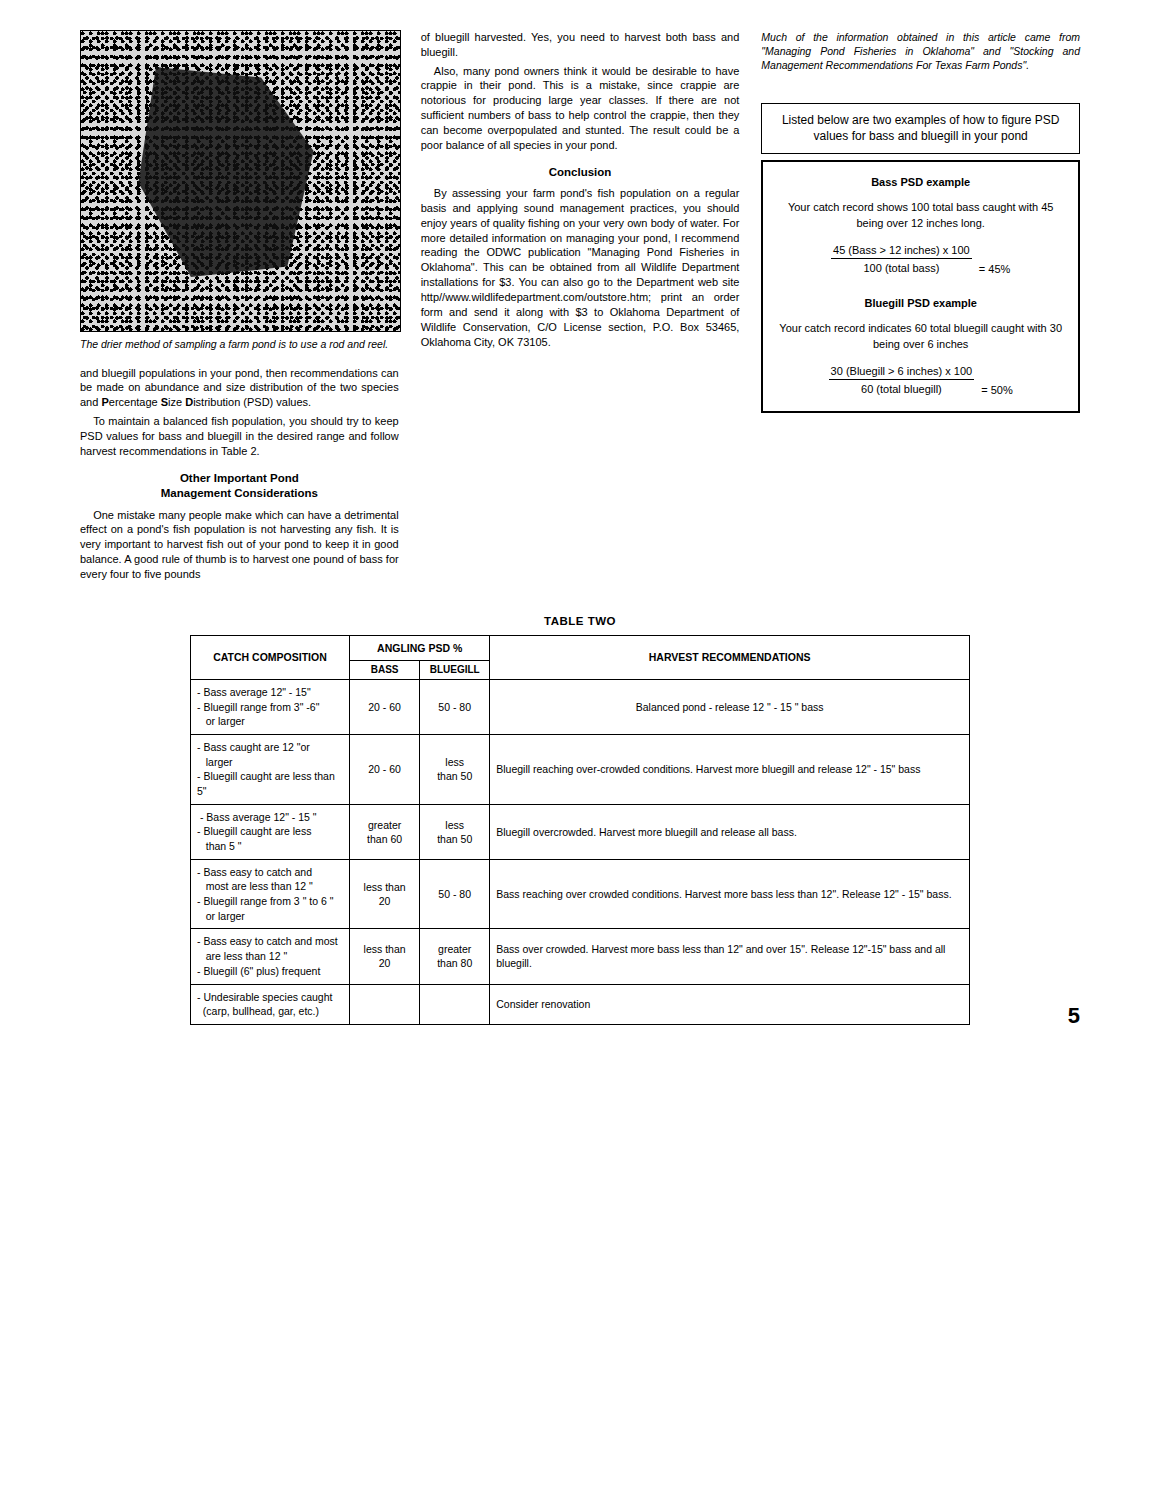The drier method of sampling a farm pond is to use a rod and reel.
and bluegill populations in your pond, then recommendations can be made on abundance and size distribution of the two species and Percentage Size Distribution (PSD) values.
To maintain a balanced fish population, you should try to keep PSD values for bass and bluegill in the desired range and follow harvest recommendations in Table 2.
Other Important Pond
Management Considerations
One mistake many people make which can have a detrimental effect on a pond's fish population is not harvesting any fish. It is very important to harvest fish out of your pond to keep it in good balance. A good rule of thumb is to harvest one pound of bass for every four to five pounds
of bluegill harvested. Yes, you need to harvest both bass and bluegill.
Also, many pond owners think it would be desirable to have crappie in their pond. This is a mistake, since crappie are notorious for producing large year classes. If there are not sufficient numbers of bass to help control the crappie, then they can become overpopulated and stunted. The result could be a poor balance of all species in your pond.
Conclusion
By assessing your farm pond's fish population on a regular basis and applying sound management practices, you should enjoy years of quality fishing on your very own body of water. For more detailed information on managing your pond, I recommend reading the ODWC publication "Managing Pond Fisheries in Oklahoma". This can be obtained from all Wildlife Department installations for $3. You can also go to the Department web site http//www.wildlifedepartment.com/outstore.htm; print an order form and send it along with $3 to Oklahoma Department of Wildlife Conservation, C/O License section, P.O. Box 53465, Oklahoma City, OK 73105.
Much of the information obtained in this article came from "Managing Pond Fisheries in Oklahoma" and "Stocking and Management Recommendations For Texas Farm Ponds".
Listed below are two examples of how to figure PSD values for bass and bluegill in your pond
Bass PSD example
Your catch record shows 100 total bass caught with 45 being over 12 inches long.
45 (Bass > 12 inches) x 100 100 (total bass) = 45%
Bluegill PSD example
Your catch record indicates 60 total bluegill caught with 30 being over 6 inches
30 (Bluegill > 6 inches) x 100 60 (total bluegill) = 50%
TABLE TWO
| CATCH COMPOSITION | ANGLING PSD % | HARVEST RECOMMENDATIONS |
| --- | --- | --- |
| BASS | BLUEGILL |
| - Bass average 12" - 15" - Bluegill range from 3" -6" or larger | 20 - 60 | 50 - 80 | Balanced pond - release 12 " - 15 " bass |
| - Bass caught are 12 "or larger - Bluegill caught are less than 5" | 20 - 60 | less than 50 | Bluegill reaching over-crowded conditions. Harvest more bluegill and release 12" - 15" bass |
| - Bass average 12" - 15 " - Bluegill caught are less than 5 " | greater than 60 | less than 50 | Bluegill overcrowded. Harvest more bluegill and release all bass. |
| - Bass easy to catch and most are less than 12 " - Bluegill range from 3 " to 6 " or larger | less than 20 | 50 - 80 | Bass reaching over crowded conditions. Harvest more bass less than 12". Release 12" - 15" bass. |
| - Bass easy to catch and most are less than 12 " - Bluegill (6" plus) frequent | less than 20 | greater than 80 | Bass over crowded. Harvest more bass less than 12" and over 15". Release 12"-15" bass and all bluegill. |
| - Undesirable species caught (carp, bullhead, gar, etc.) | | | Consider renovation |
5